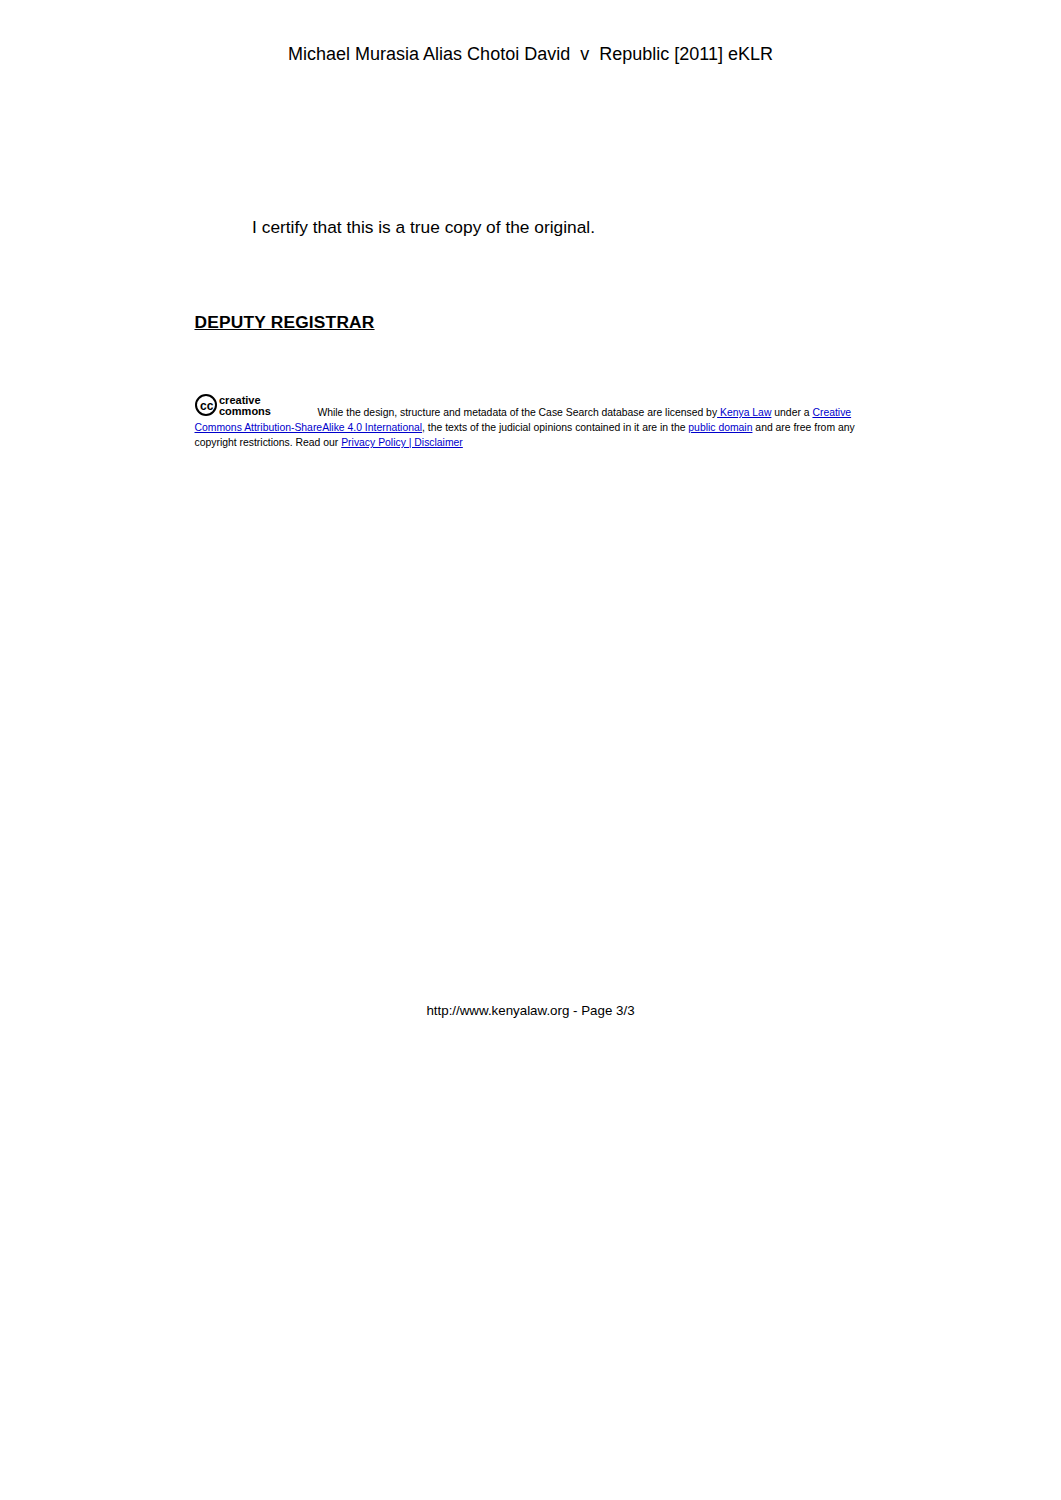Michael Murasia Alias Chotoi David v Republic [2011] eKLR
I certify that this is a true copy of the original.
DEPUTY REGISTRAR
cc creative commons While the design, structure and metadata of the Case Search database are licensed by Kenya Law under a Creative Commons Attribution-ShareAlike 4.0 International, the texts of the judicial opinions contained in it are in the public domain and are free from any copyright restrictions. Read our Privacy Policy | Disclaimer
http://www.kenyalaw.org - Page 3/3